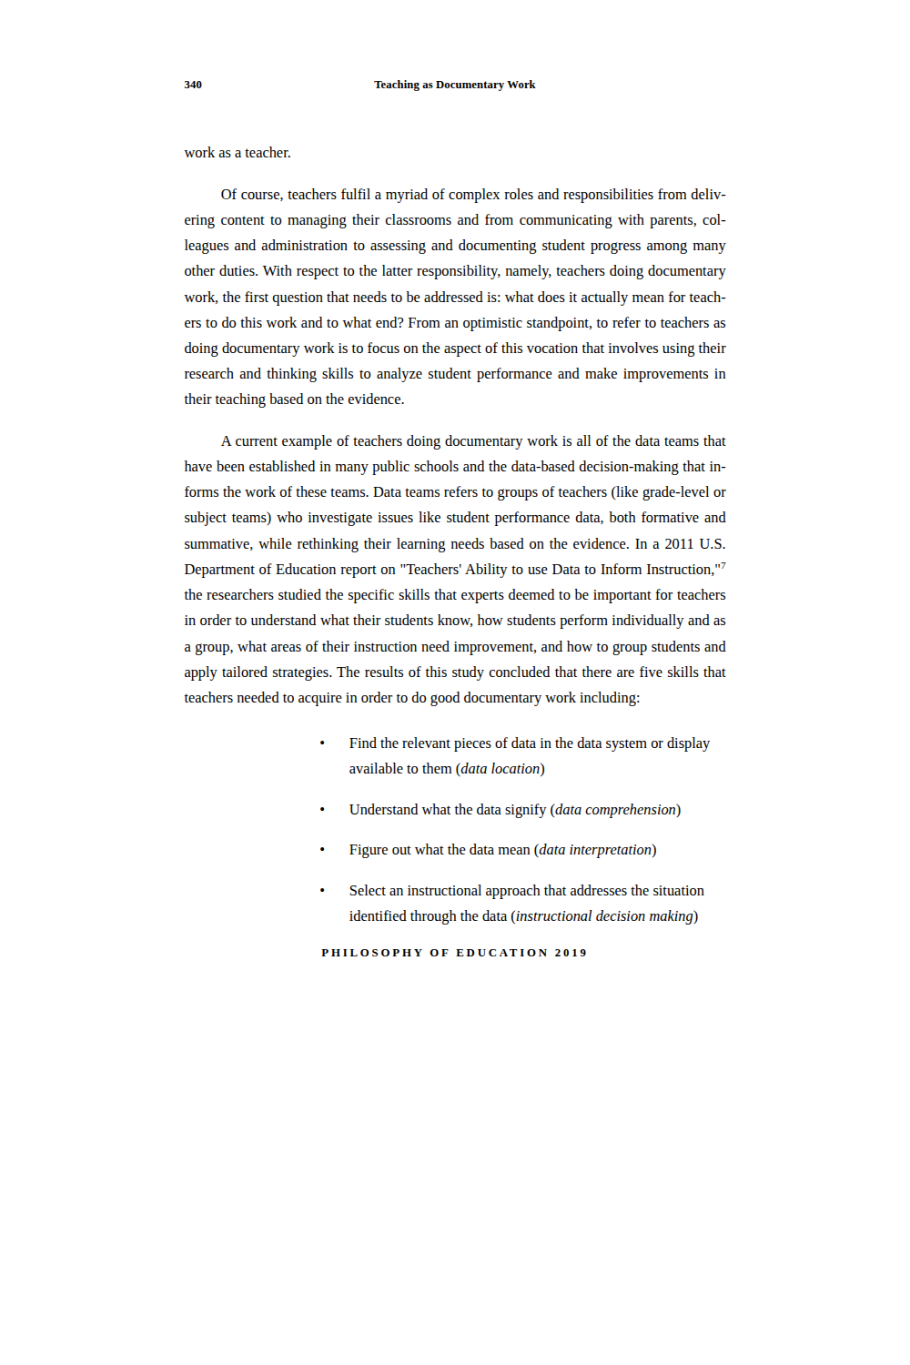340 Teaching as Documentary Work
work as a teacher.
Of course, teachers fulfil a myriad of complex roles and responsibilities from delivering content to managing their classrooms and from communicating with parents, colleagues and administration to assessing and documenting student progress among many other duties. With respect to the latter responsibility, namely, teachers doing documentary work, the first question that needs to be addressed is: what does it actually mean for teachers to do this work and to what end? From an optimistic standpoint, to refer to teachers as doing documentary work is to focus on the aspect of this vocation that involves using their research and thinking skills to analyze student performance and make improvements in their teaching based on the evidence.
A current example of teachers doing documentary work is all of the data teams that have been established in many public schools and the data-based decision-making that informs the work of these teams. Data teams refers to groups of teachers (like grade-level or subject teams) who investigate issues like student performance data, both formative and summative, while rethinking their learning needs based on the evidence. In a 2011 U.S. Department of Education report on "Teachers' Ability to use Data to Inform Instruction,"7 the researchers studied the specific skills that experts deemed to be important for teachers in order to understand what their students know, how students perform individually and as a group, what areas of their instruction need improvement, and how to group students and apply tailored strategies. The results of this study concluded that there are five skills that teachers needed to acquire in order to do good documentary work including:
Find the relevant pieces of data in the data system or display available to them (data location)
Understand what the data signify (data comprehension)
Figure out what the data mean (data interpretation)
Select an instructional approach that addresses the situation identified through the data (instructional decision making)
PHILOSOPHY OF EDUCATION 2019